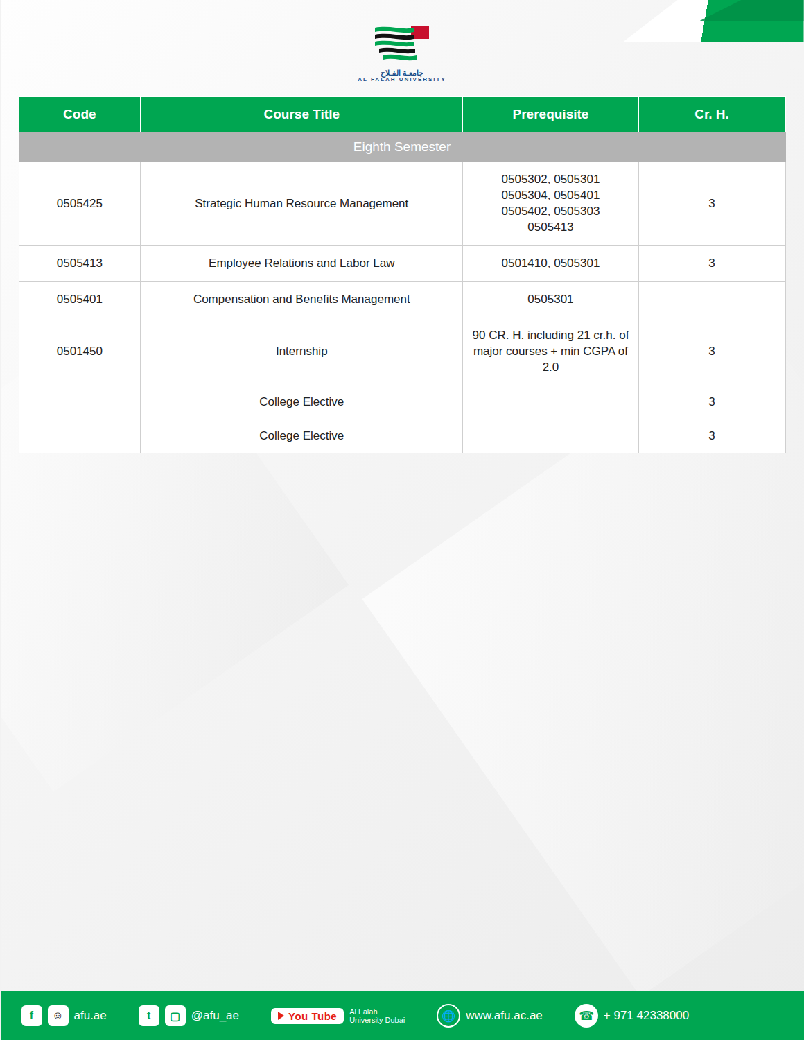جامعـة الفـلاح
AL FALAH UNIVERSITY
| Code | Course Title | Prerequisite | Cr. H. |
| --- | --- | --- | --- |
| Eighth Semester |
| 0505425 | Strategic Human Resource Management | 0505302, 0505301 0505304, 0505401 0505402, 0505303 0505413 | 3 |
| 0505413 | Employee Relations and Labor Law | 0501410, 0505301 | 3 |
| 0505401 | Compensation and Benefits Management | 0505301 | |
| 0501450 | Internship | 90 CR. H. including 21 cr.h. of major courses + min CGPA of 2.0 | 3 |
| | College Elective | | 3 |
| | College Elective | | 3 |
f ☺ afu.ae
t ▢ @afu_ae
You Tube Al Falah
University Dubai
🌐 www.afu.ac.ae
☎ + 971 42338000